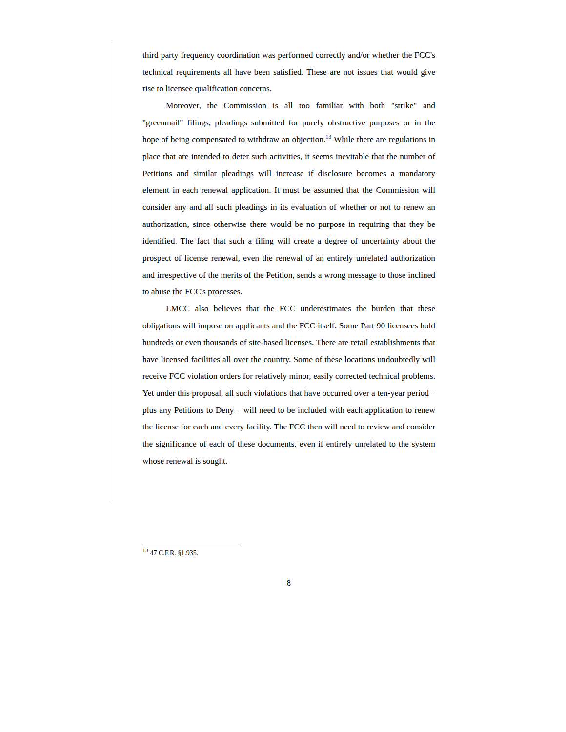third party frequency coordination was performed correctly and/or whether the FCC's technical requirements all have been satisfied. These are not issues that would give rise to licensee qualification concerns.
Moreover, the Commission is all too familiar with both "strike" and "greenmail" filings, pleadings submitted for purely obstructive purposes or in the hope of being compensated to withdraw an objection.13 While there are regulations in place that are intended to deter such activities, it seems inevitable that the number of Petitions and similar pleadings will increase if disclosure becomes a mandatory element in each renewal application. It must be assumed that the Commission will consider any and all such pleadings in its evaluation of whether or not to renew an authorization, since otherwise there would be no purpose in requiring that they be identified. The fact that such a filing will create a degree of uncertainty about the prospect of license renewal, even the renewal of an entirely unrelated authorization and irrespective of the merits of the Petition, sends a wrong message to those inclined to abuse the FCC's processes.
LMCC also believes that the FCC underestimates the burden that these obligations will impose on applicants and the FCC itself. Some Part 90 licensees hold hundreds or even thousands of site-based licenses. There are retail establishments that have licensed facilities all over the country. Some of these locations undoubtedly will receive FCC violation orders for relatively minor, easily corrected technical problems. Yet under this proposal, all such violations that have occurred over a ten-year period – plus any Petitions to Deny – will need to be included with each application to renew the license for each and every facility. The FCC then will need to review and consider the significance of each of these documents, even if entirely unrelated to the system whose renewal is sought.
13 47 C.F.R. §1.935.
8